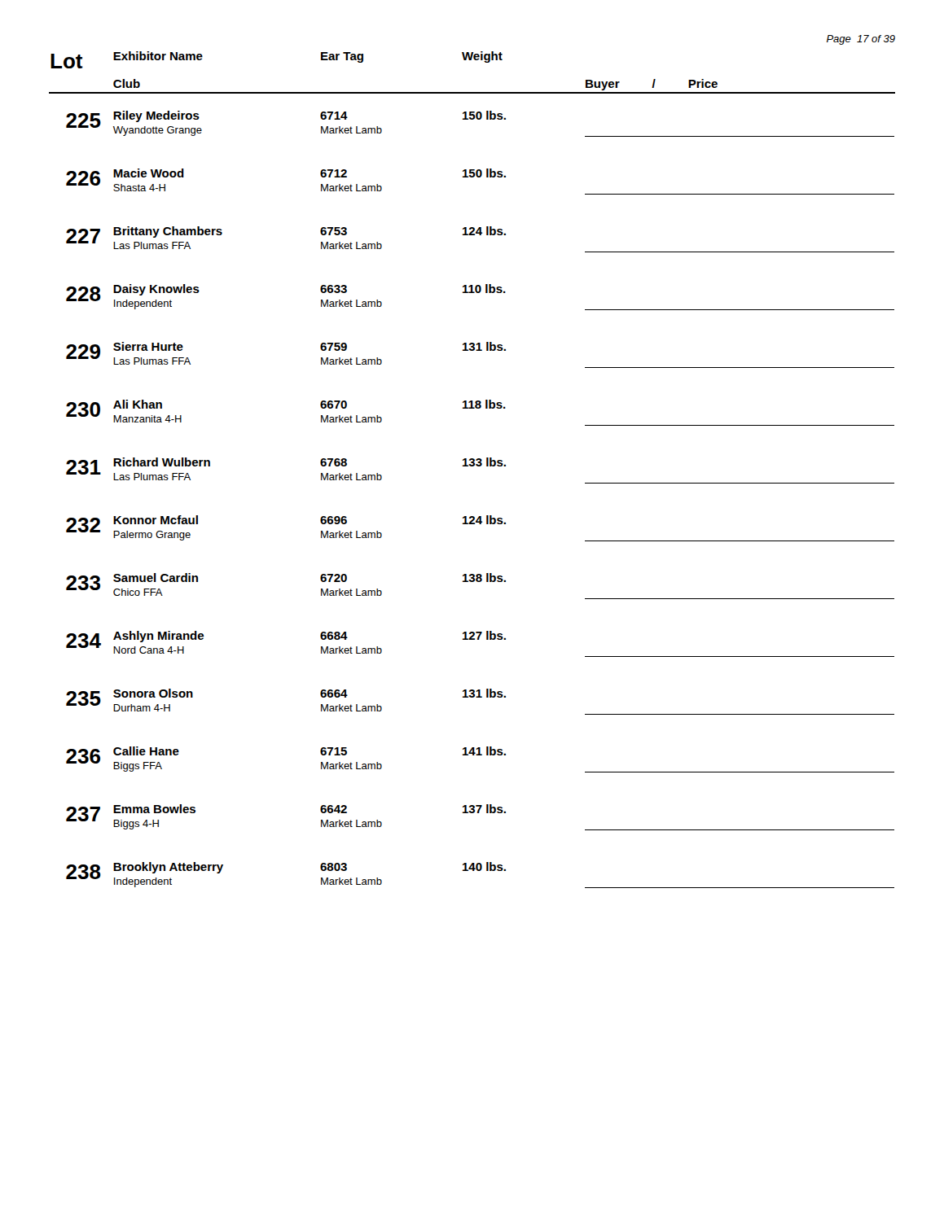Page 17 of 39
| Lot | Exhibitor Name | Ear Tag | Weight | |
| --- | --- | --- | --- | --- |
| | Club | | | Buyer / Price |
| 225 | Riley Medeiros Wyandotte Grange | 6714 Market Lamb | 150 lbs. | |
| 226 | Macie Wood Shasta 4-H | 6712 Market Lamb | 150 lbs. | |
| 227 | Brittany Chambers Las Plumas FFA | 6753 Market Lamb | 124 lbs. | |
| 228 | Daisy Knowles Independent | 6633 Market Lamb | 110 lbs. | |
| 229 | Sierra Hurte Las Plumas FFA | 6759 Market Lamb | 131 lbs. | |
| 230 | Ali Khan Manzanita 4-H | 6670 Market Lamb | 118 lbs. | |
| 231 | Richard Wulbern Las Plumas FFA | 6768 Market Lamb | 133 lbs. | |
| 232 | Konnor Mcfaul Palermo Grange | 6696 Market Lamb | 124 lbs. | |
| 233 | Samuel Cardin Chico FFA | 6720 Market Lamb | 138 lbs. | |
| 234 | Ashlyn Mirande Nord Cana 4-H | 6684 Market Lamb | 127 lbs. | |
| 235 | Sonora Olson Durham 4-H | 6664 Market Lamb | 131 lbs. | |
| 236 | Callie Hane Biggs FFA | 6715 Market Lamb | 141 lbs. | |
| 237 | Emma Bowles Biggs 4-H | 6642 Market Lamb | 137 lbs. | |
| 238 | Brooklyn Atteberry Independent | 6803 Market Lamb | 140 lbs. | |